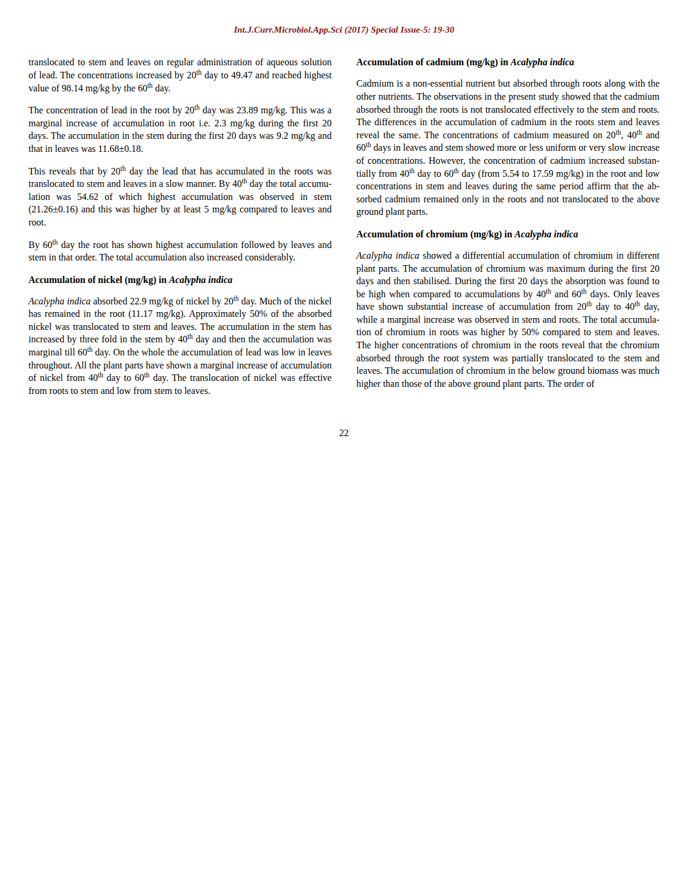Int.J.Curr.Microbiol.App.Sci (2017) Special Issue-5: 19-30
translocated to stem and leaves on regular administration of aqueous solution of lead. The concentrations increased by 20th day to 49.47 and reached highest value of 98.14 mg/kg by the 60th day.
The concentration of lead in the root by 20th day was 23.89 mg/kg. This was a marginal increase of accumulation in root i.e. 2.3 mg/kg during the first 20 days. The accumulation in the stem during the first 20 days was 9.2 mg/kg and that in leaves was 11.68±0.18.
This reveals that by 20th day the lead that has accumulated in the roots was translocated to stem and leaves in a slow manner. By 40th day the total accumulation was 54.62 of which highest accumulation was observed in stem (21.26±0.16) and this was higher by at least 5 mg/kg compared to leaves and root.
By 60th day the root has shown highest accumulation followed by leaves and stem in that order. The total accumulation also increased considerably.
Accumulation of nickel (mg/kg) in Acalypha indica
Acalypha indica absorbed 22.9 mg/kg of nickel by 20th day. Much of the nickel has remained in the root (11.17 mg/kg). Approximately 50% of the absorbed nickel was translocated to stem and leaves. The accumulation in the stem has increased by three fold in the stem by 40th day and then the accumulation was marginal till 60th day. On the whole the accumulation of lead was low in leaves throughout. All the plant parts have shown a marginal increase of accumulation of nickel from 40th day to 60th day. The translocation of nickel was effective from roots to stem and low from stem to leaves.
Accumulation of cadmium (mg/kg) in Acalypha indica
Cadmium is a non-essential nutrient but absorbed through roots along with the other nutrients. The observations in the present study showed that the cadmium absorbed through the roots is not translocated effectively to the stem and roots. The differences in the accumulation of cadmium in the roots stem and leaves reveal the same. The concentrations of cadmium measured on 20th, 40th and 60th days in leaves and stem showed more or less uniform or very slow increase of concentrations. However, the concentration of cadmium increased substantially from 40th day to 60th day (from 5.54 to 17.59 mg/kg) in the root and low concentrations in stem and leaves during the same period affirm that the absorbed cadmium remained only in the roots and not translocated to the above ground plant parts.
Accumulation of chromium (mg/kg) in Acalypha indica
Acalypha indica showed a differential accumulation of chromium in different plant parts. The accumulation of chromium was maximum during the first 20 days and then stabilised. During the first 20 days the absorption was found to be high when compared to accumulations by 40th and 60th days. Only leaves have shown substantial increase of accumulation from 20th day to 40th day, while a marginal increase was observed in stem and roots. The total accumulation of chromium in roots was higher by 50% compared to stem and leaves. The higher concentrations of chromium in the roots reveal that the chromium absorbed through the root system was partially translocated to the stem and leaves. The accumulation of chromium in the below ground biomass was much higher than those of the above ground plant parts. The order of
22